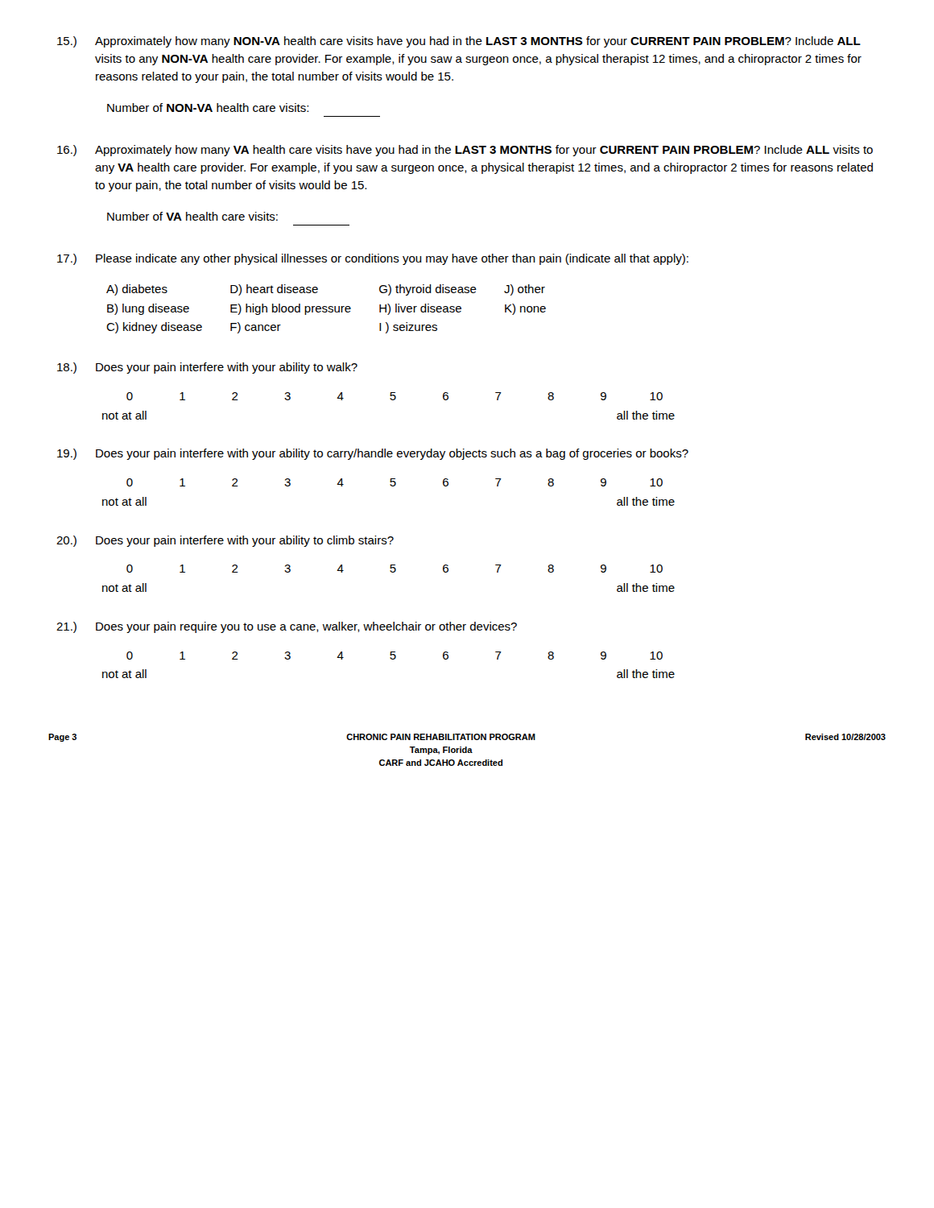15.)
Approximately how many NON-VA health care visits have you had in the LAST 3 MONTHS for your CURRENT PAIN PROBLEM? Include ALL visits to any NON-VA health care provider. For example, if you saw a surgeon once, a physical therapist 12 times, and a chiropractor 2 times for reasons related to your pain, the total number of visits would be 15.
Number of NON-VA health care visits:
16.)
Approximately how many VA health care visits have you had in the LAST 3 MONTHS for your CURRENT PAIN PROBLEM? Include ALL visits to any VA health care provider. For example, if you saw a surgeon once, a physical therapist 12 times, and a chiropractor 2 times for reasons related to your pain, the total number of visits would be 15.
Number of VA health care visits:
17.)
Please indicate any other physical illnesses or conditions you may have other than pain (indicate all that apply):
| A) diabetes | D) heart disease | G) thyroid disease | J) other |
| B) lung disease | E) high blood pressure | H) liver disease | K) none |
| C) kidney disease | F) cancer | I ) seizures | |
18.)
Does your pain interfere with your ability to walk?
012345678910
not at all all the time
19.)
Does your pain interfere with your ability to carry/handle everyday objects such as a bag of groceries or books?
012345678910
not at all all the time
20.)
Does your pain interfere with your ability to climb stairs?
012345678910
not at all all the time
21.)
Does your pain require you to use a cane, walker, wheelchair or other devices?
012345678910
not at all all the time
Page 3
CHRONIC PAIN REHABILITATION PROGRAM
Tampa, Florida
CARF and JCAHO Accredited
Revised 10/28/2003